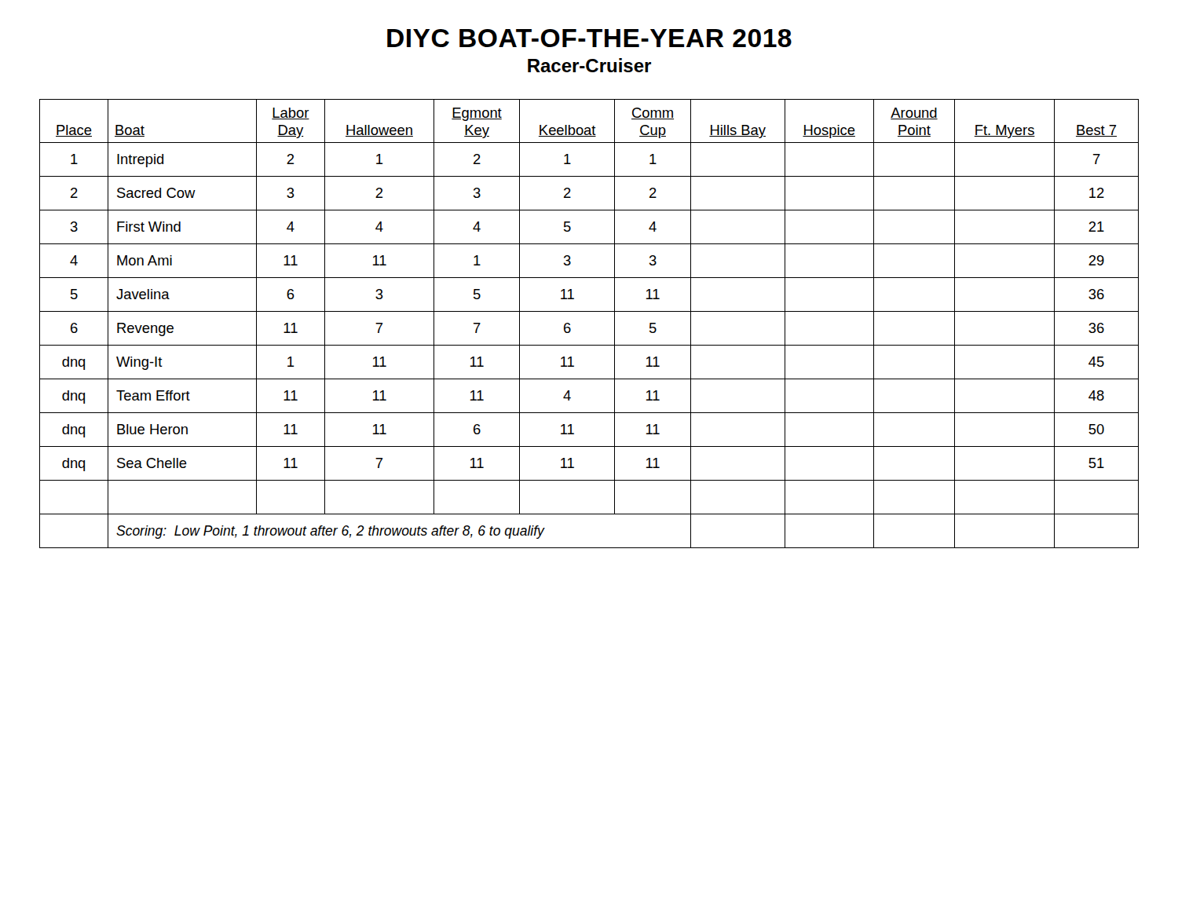DIYC BOAT-OF-THE-YEAR 2018
Racer-Cruiser
| Place | Boat | Labor Day | Halloween | Egmont Key | Keelboat | Comm Cup | Hills Bay | Hospice | Around Point | Ft. Myers | Best 7 |
| --- | --- | --- | --- | --- | --- | --- | --- | --- | --- | --- | --- |
| 1 | Intrepid | 2 | 1 | 2 | 1 | 1 | | | | | 7 |
| 2 | Sacred Cow | 3 | 2 | 3 | 2 | 2 | | | | | 12 |
| 3 | First Wind | 4 | 4 | 4 | 5 | 4 | | | | | 21 |
| 4 | Mon Ami | 11 | 11 | 1 | 3 | 3 | | | | | 29 |
| 5 | Javelina | 6 | 3 | 5 | 11 | 11 | | | | | 36 |
| 6 | Revenge | 11 | 7 | 7 | 6 | 5 | | | | | 36 |
| dnq | Wing-It | 1 | 11 | 11 | 11 | 11 | | | | | 45 |
| dnq | Team Effort | 11 | 11 | 11 | 4 | 11 | | | | | 48 |
| dnq | Blue Heron | 11 | 11 | 6 | 11 | 11 | | | | | 50 |
| dnq | Sea Chelle | 11 | 7 | 11 | 11 | 11 | | | | | 51 |
| | Scoring: Low Point, 1 throwout after 6, 2 throwouts after 8, 6 to qualify | | | | | |